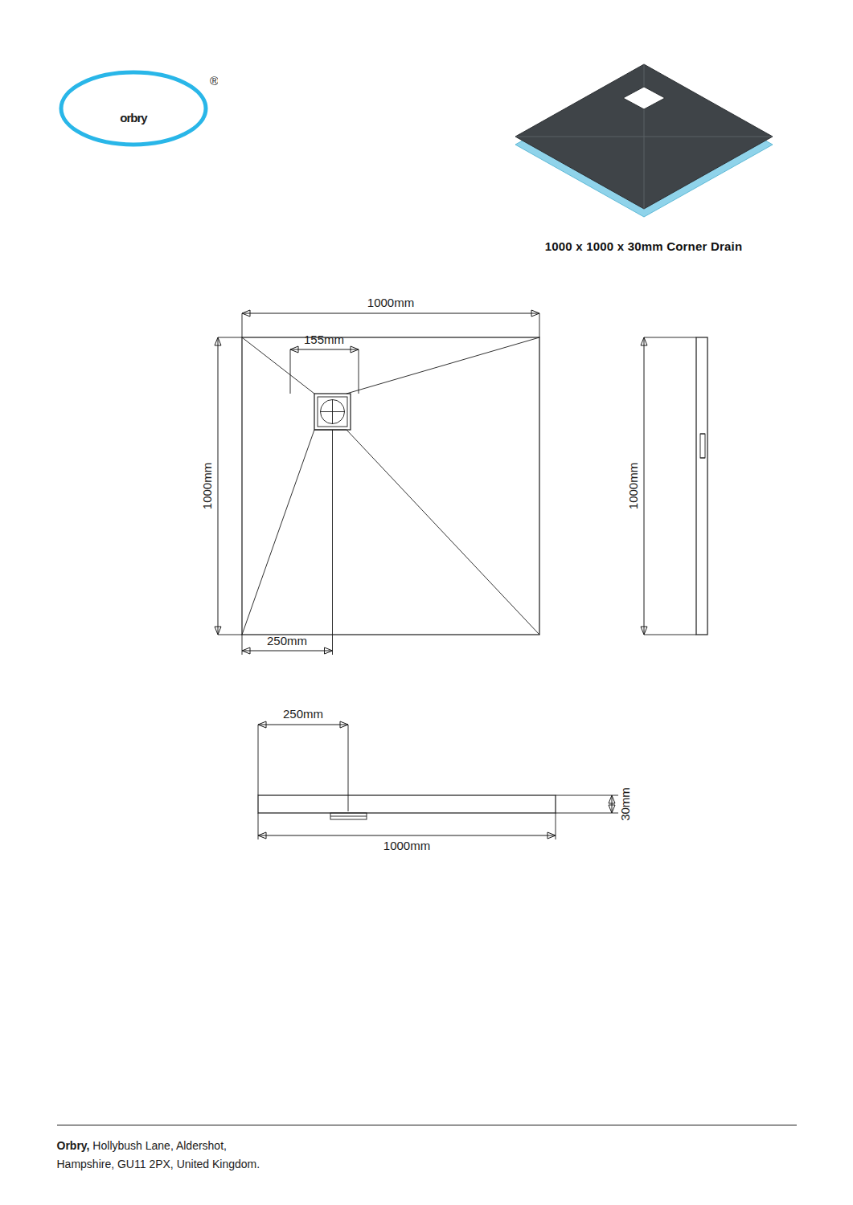orbry ®
1000 x 1000 x 30mm Corner Drain
1000mm 1000mm 155mm 250mm
1000mm
250mm 1000mm 30mm
Orbry, Hollybush Lane, Aldershot,
Hampshire, GU11 2PX, United Kingdom.